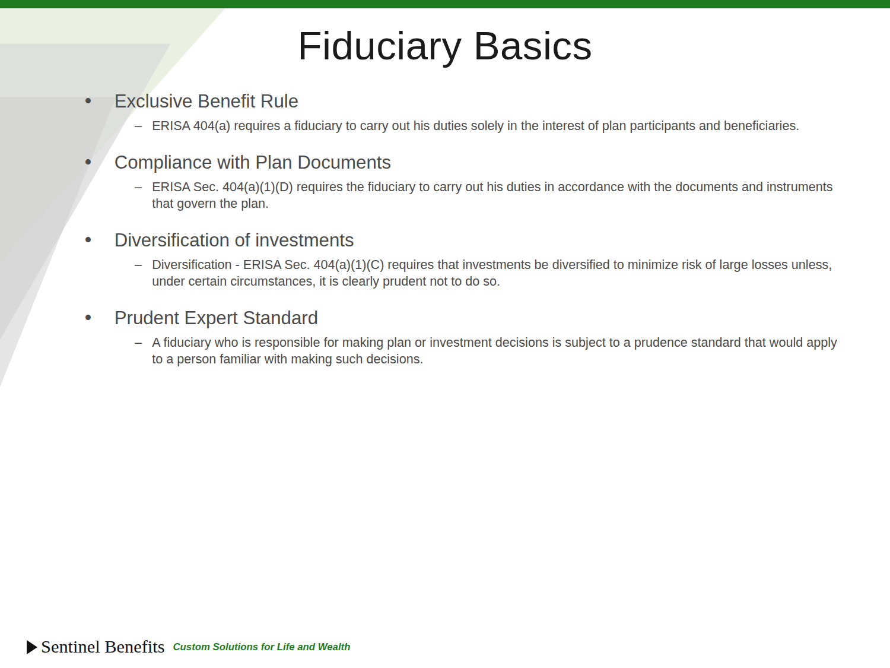Fiduciary Basics
Exclusive Benefit Rule
ERISA 404(a) requires a fiduciary to carry out his duties solely in the interest of plan participants and beneficiaries.
Compliance with Plan Documents
ERISA Sec. 404(a)(1)(D) requires the fiduciary to carry out his duties in accordance with the documents and instruments that govern the plan.
Diversification of investments
Diversification - ERISA Sec. 404(a)(1)(C) requires that investments be diversified to minimize risk of large losses unless, under certain circumstances, it is clearly prudent not to do so.
Prudent Expert Standard
A fiduciary who is responsible for making plan or investment decisions is subject to a prudence standard that would apply to a person familiar with making such decisions.
Sentinel Benefits Custom Solutions for Life and Wealth